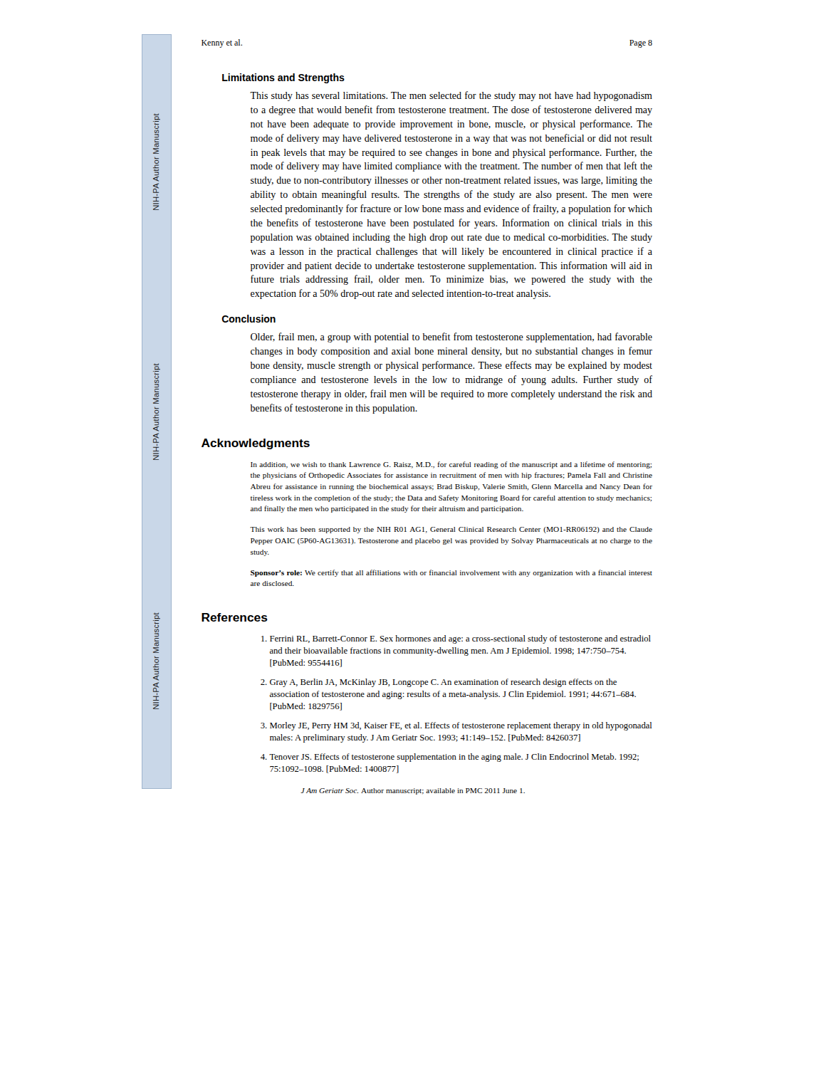NIH-PA Author Manuscript NIH-PA Author Manuscript NIH-PA Author Manuscript
Kenny et al.
Page 8
Limitations and Strengths
This study has several limitations. The men selected for the study may not have had hypogonadism to a degree that would benefit from testosterone treatment. The dose of testosterone delivered may not have been adequate to provide improvement in bone, muscle, or physical performance. The mode of delivery may have delivered testosterone in a way that was not beneficial or did not result in peak levels that may be required to see changes in bone and physical performance. Further, the mode of delivery may have limited compliance with the treatment. The number of men that left the study, due to non-contributory illnesses or other non-treatment related issues, was large, limiting the ability to obtain meaningful results. The strengths of the study are also present. The men were selected predominantly for fracture or low bone mass and evidence of frailty, a population for which the benefits of testosterone have been postulated for years. Information on clinical trials in this population was obtained including the high drop out rate due to medical co-morbidities. The study was a lesson in the practical challenges that will likely be encountered in clinical practice if a provider and patient decide to undertake testosterone supplementation. This information will aid in future trials addressing frail, older men. To minimize bias, we powered the study with the expectation for a 50% drop-out rate and selected intention-to-treat analysis.
Conclusion
Older, frail men, a group with potential to benefit from testosterone supplementation, had favorable changes in body composition and axial bone mineral density, but no substantial changes in femur bone density, muscle strength or physical performance. These effects may be explained by modest compliance and testosterone levels in the low to midrange of young adults. Further study of testosterone therapy in older, frail men will be required to more completely understand the risk and benefits of testosterone in this population.
Acknowledgments
In addition, we wish to thank Lawrence G. Raisz, M.D., for careful reading of the manuscript and a lifetime of mentoring; the physicians of Orthopedic Associates for assistance in recruitment of men with hip fractures; Pamela Fall and Christine Abreu for assistance in running the biochemical assays; Brad Biskup, Valerie Smith, Glenn Marcella and Nancy Dean for tireless work in the completion of the study; the Data and Safety Monitoring Board for careful attention to study mechanics; and finally the men who participated in the study for their altruism and participation.
This work has been supported by the NIH R01 AG1, General Clinical Research Center (MO1-RR06192) and the Claude Pepper OAIC (5P60-AG13631). Testosterone and placebo gel was provided by Solvay Pharmaceuticals at no charge to the study.
Sponsor’s role: We certify that all affiliations with or financial involvement with any organization with a financial interest are disclosed.
References
Ferrini RL, Barrett-Connor E. Sex hormones and age: a cross-sectional study of testosterone and estradiol and their bioavailable fractions in community-dwelling men. Am J Epidemiol. 1998; 147:750–754. [PubMed: 9554416]
Gray A, Berlin JA, McKinlay JB, Longcope C. An examination of research design effects on the association of testosterone and aging: results of a meta-analysis. J Clin Epidemiol. 1991; 44:671–684. [PubMed: 1829756]
Morley JE, Perry HM 3d, Kaiser FE, et al. Effects of testosterone replacement therapy in old hypogonadal males: A preliminary study. J Am Geriatr Soc. 1993; 41:149–152. [PubMed: 8426037]
Tenover JS. Effects of testosterone supplementation in the aging male. J Clin Endocrinol Metab. 1992; 75:1092–1098. [PubMed: 1400877]
J Am Geriatr Soc. Author manuscript; available in PMC 2011 June 1.